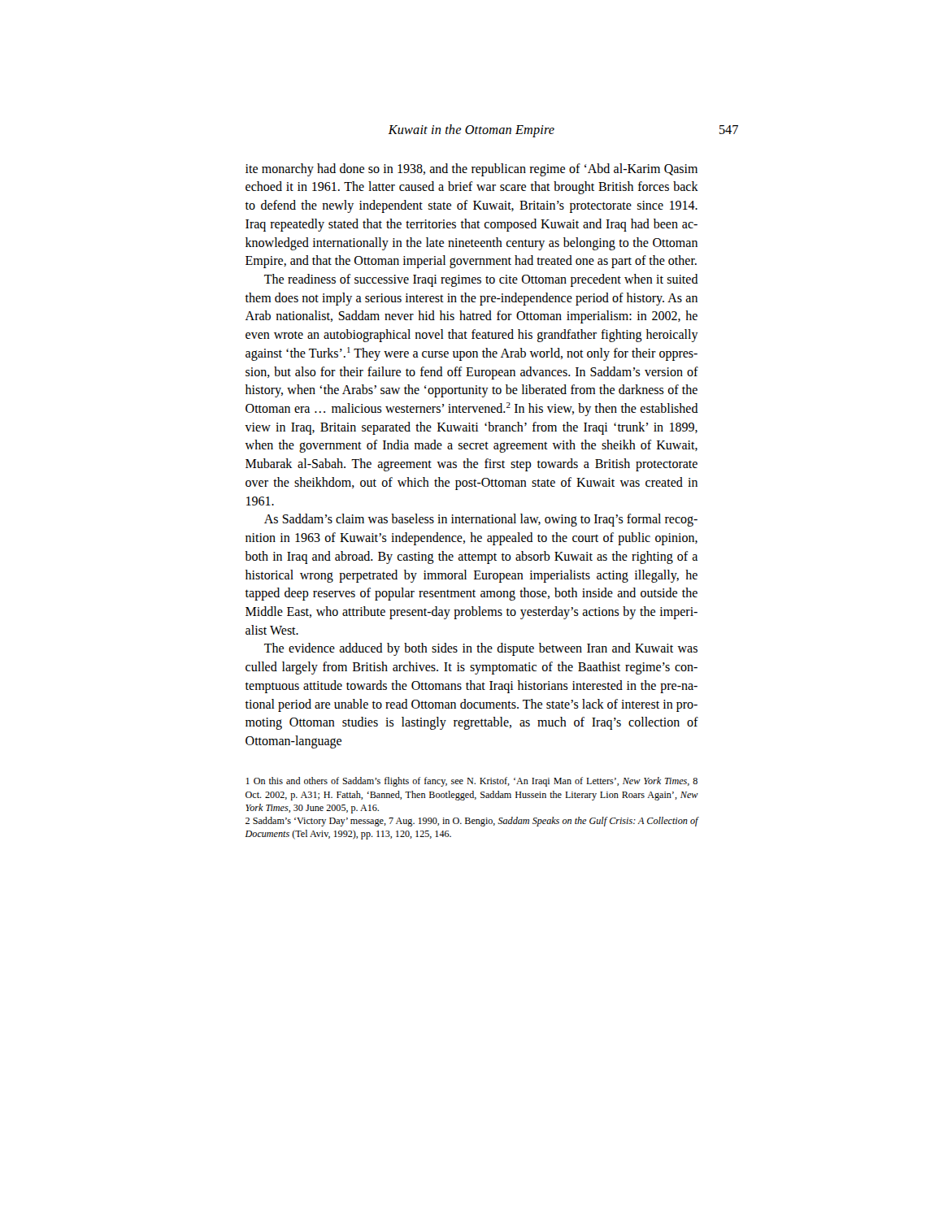Kuwait in the Ottoman Empire 547
ite monarchy had done so in 1938, and the republican regime of ‘Abd al-Karim Qasim echoed it in 1961. The latter caused a brief war scare that brought British forces back to defend the newly independent state of Kuwait, Britain’s protectorate since 1914. Iraq repeatedly stated that the territories that composed Kuwait and Iraq had been acknowledged internationally in the late nineteenth century as belonging to the Ottoman Empire, and that the Ottoman imperial government had treated one as part of the other.
The readiness of successive Iraqi regimes to cite Ottoman precedent when it suited them does not imply a serious interest in the pre-independence period of history. As an Arab nationalist, Saddam never hid his hatred for Ottoman imperialism: in 2002, he even wrote an autobiographical novel that featured his grandfather fighting heroically against ‘the Turks’.1 They were a curse upon the Arab world, not only for their oppression, but also for their failure to fend off European advances. In Saddam’s version of history, when ‘the Arabs’ saw the ‘opportunity to be liberated from the darkness of the Ottoman era … malicious westerners’ intervened.2 In his view, by then the established view in Iraq, Britain separated the Kuwaiti ‘branch’ from the Iraqi ‘trunk’ in 1899, when the government of India made a secret agreement with the sheikh of Kuwait, Mubarak al-Sabah. The agreement was the first step towards a British protectorate over the sheikhdom, out of which the post-Ottoman state of Kuwait was created in 1961.
As Saddam’s claim was baseless in international law, owing to Iraq’s formal recognition in 1963 of Kuwait’s independence, he appealed to the court of public opinion, both in Iraq and abroad. By casting the attempt to absorb Kuwait as the righting of a historical wrong perpetrated by immoral European imperialists acting illegally, he tapped deep reserves of popular resentment among those, both inside and outside the Middle East, who attribute present-day problems to yesterday’s actions by the imperialist West.
The evidence adduced by both sides in the dispute between Iran and Kuwait was culled largely from British archives. It is symptomatic of the Baathist regime’s contemptuous attitude towards the Ottomans that Iraqi historians interested in the pre-national period are unable to read Ottoman documents. The state’s lack of interest in promoting Ottoman studies is lastingly regrettable, as much of Iraq’s collection of Ottoman-language
1 On this and others of Saddam’s flights of fancy, see N. Kristof, ‘An Iraqi Man of Letters’, New York Times, 8 Oct. 2002, p. A31; H. Fattah, ‘Banned, Then Bootlegged, Saddam Hussein the Literary Lion Roars Again’, New York Times, 30 June 2005, p. A16.
2 Saddam’s ‘Victory Day’ message, 7 Aug. 1990, in O. Bengio, Saddam Speaks on the Gulf Crisis: A Collection of Documents (Tel Aviv, 1992), pp. 113, 120, 125, 146.